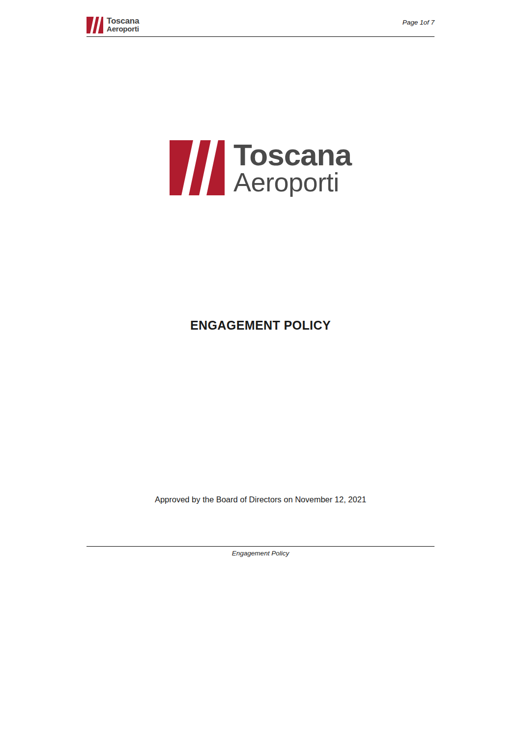Toscana Aeroporti
Page 1of 7
Toscana Aeroporti
ENGAGEMENT POLICY
Approved by the Board of Directors on November 12, 2021
Engagement Policy